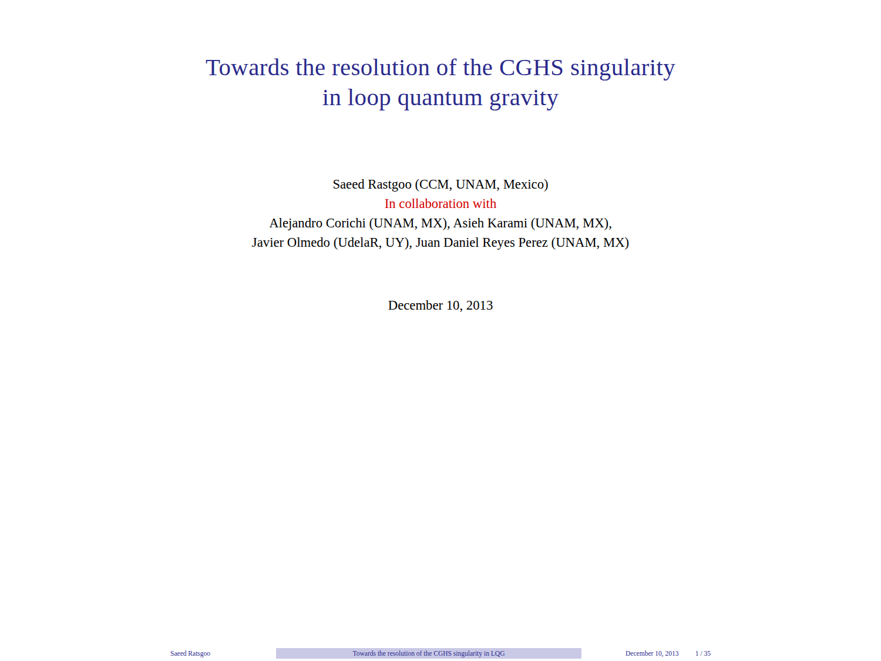Towards the resolution of the CGHS singularity
in loop quantum gravity
Saeed Rastgoo (CCM, UNAM, Mexico)
In collaboration with
Alejandro Corichi (UNAM, MX), Asieh Karami (UNAM, MX),
Javier Olmedo (UdelaR, UY), Juan Daniel Reyes Perez (UNAM, MX)
December 10, 2013
Saeed Ratsgoo
Towards the resolution of the CGHS singularity in LQG
December 10, 2013 1 / 35